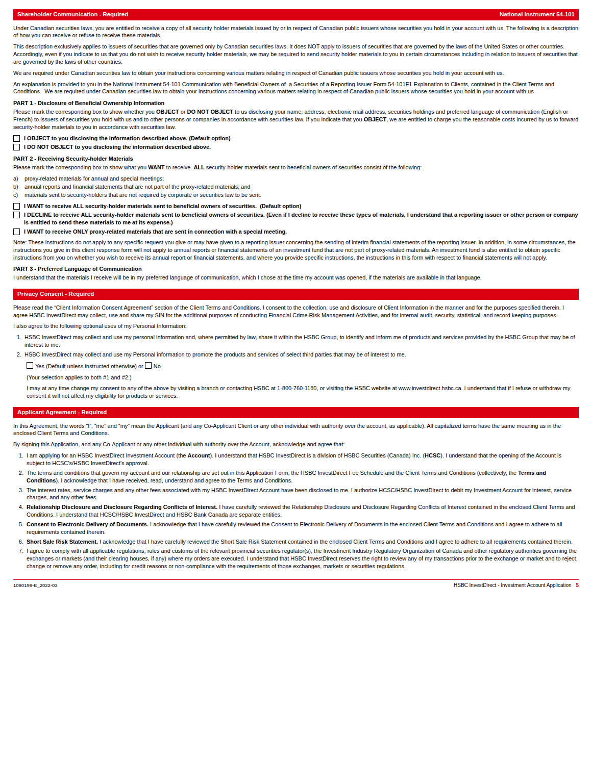Shareholder Communication - Required National Instrument 54-101
Under Canadian securities laws, you are entitled to receive a copy of all security holder materials issued by or in respect of Canadian public issuers whose securities you hold in your account with us. The following is a description of how you can receive or refuse to receive these materials.
This description exclusively applies to issuers of securities that are governed only by Canadian securities laws. It does NOT apply to issuers of securities that are governed by the laws of the United States or other countries. Accordingly, even if you indicate to us that you do not wish to receive security holder materials, we may be required to send security holder materials to you in certain circumstances including in relation to issuers of securities that are governed by the laws of other countries.
We are required under Canadian securities law to obtain your instructions concerning various matters relating in respect of Canadian public issuers whose securities you hold in your account with us.
An explanation is provided to you in the National Instrument 54-101 Communication with Beneficial Owners of a Securities of a Reporting Issuer Form 54-101F1 Explanation to Clients, contained in the Client Terms and Conditions. We are required under Canadian securities law to obtain your instructions concerning various matters relating in respect of Canadian public issuers whose securities you hold in your account with us
PART 1 - Disclosure of Beneficial Ownership Information
Please mark the corresponding box to show whether you OBJECT or DO NOT OBJECT to us disclosing your name, address, electronic mail address, securities holdings and preferred language of communication (English or French) to issuers of securities you hold with us and to other persons or companies in accordance with securities law. If you indicate that you OBJECT, we are entitled to charge you the reasonable costs incurred by us to forward security-holder materials to you in accordance with securities law.
I OBJECT to you disclosing the information described above. (Default option)
I DO NOT OBJECT to you disclosing the information described above.
PART 2 - Receiving Security-holder Materials
Please mark the corresponding box to show what you WANT to receive. ALL security-holder materials sent to beneficial owners of securities consist of the following:
a) proxy-related materials for annual and special meetings;
b) annual reports and financial statements that are not part of the proxy-related materials; and
c) materials sent to security-holders that are not required by corporate or securities law to be sent.
I WANT to receive ALL security-holder materials sent to beneficial owners of securities. (Default option)
I DECLINE to receive ALL security-holder materials sent to beneficial owners of securities. (Even if I decline to receive these types of materials, I understand that a reporting issuer or other person or company is entitled to send these materials to me at its expense.)
I WANT to receive ONLY proxy-related materials that are sent in connection with a special meeting.
Note: These instructions do not apply to any specific request you give or may have given to a reporting issuer concerning the sending of interim financial statements of the reporting issuer. In addition, in some circumstances, the instructions you give in this client response form will not apply to annual reports or financial statements of an investment fund that are not part of proxy-related materials. An investment fund is also entitled to obtain specific instructions from you on whether you wish to receive its annual report or financial statements, and where you provide specific instructions, the instructions in this form with respect to financial statements will not apply.
PART 3 - Preferred Language of Communication
I understand that the materials I receive will be in my preferred language of communication, which I chose at the time my account was opened, if the materials are available in that language.
Privacy Consent - Required
Please read the “Client Information Consent Agreement” section of the Client Terms and Conditions. I consent to the collection, use and disclosure of Client Information in the manner and for the purposes specified therein. I agree HSBC InvestDirect may collect, use and share my SIN for the additional purposes of conducting Financial Crime Risk Management Activities, and for internal audit, security, statistical, and record keeping purposes.
I also agree to the following optional uses of my Personal Information:
1. HSBC InvestDirect may collect and use my personal information and, where permitted by law, share it within the HSBC Group, to identify and inform me of products and services provided by the HSBC Group that may be of interest to me.
2. HSBC InvestDirect may collect and use my Personal information to promote the products and services of select third parties that may be of interest to me.
Yes (Default unless instructed otherwise) or No
(Your selection applies to both #1 and #2.)
I may at any time change my consent to any of the above by visiting a branch or contacting HSBC at 1-800-760-1180, or visiting the HSBC website at www.investdirect.hsbc.ca. I understand that if I refuse or withdraw my consent it will not affect my eligibility for products or services.
Applicant Agreement - Required
In this Agreement, the words “I”, “me” and “my” mean the Applicant (and any Co-Applicant Client or any other individual with authority over the account, as applicable). All capitalized terms have the same meaning as in the enclosed Client Terms and Conditions.
By signing this Application, and any Co-Applicant or any other individual with authority over the Account, acknowledge and agree that:
1. I am applying for an HSBC InvestDirect Investment Account (the Account). I understand that HSBC InvestDirect is a division of HSBC Securities (Canada) Inc. (HCSC). I understand that the opening of the Account is subject to HCSC’s/HSBC InvestDirect’s approval.
2. The terms and conditions that govern my account and our relationship are set out in this Application Form, the HSBC InvestDirect Fee Schedule and the Client Terms and Conditions (collectively, the Terms and Conditions). I acknowledge that I have received, read, understand and agree to the Terms and Conditions.
3. The interest rates, service charges and any other fees associated with my HSBC InvestDirect Account have been disclosed to me. I authorize HCSC/HSBC InvestDirect to debit my Investment Account for interest, service charges, and any other fees.
4. Relationship Disclosure and Disclosure Regarding Conflicts of Interest. I have carefully reviewed the Relationship Disclosure and Disclosure Regarding Conflicts of Interest contained in the enclosed Client Terms and Conditions. I understand that HCSC/HSBC InvestDirect and HSBC Bank Canada are separate entities.
5. Consent to Electronic Delivery of Documents. I acknowledge that I have carefully reviewed the Consent to Electronic Delivery of Documents in the enclosed Client Terms and Conditions and I agree to adhere to all requirements contained therein.
6. Short Sale Risk Statement. I acknowledge that I have carefully reviewed the Short Sale Risk Statement contained in the enclosed Client Terms and Conditions and I agree to adhere to all requirements contained therein.
7. I agree to comply with all applicable regulations, rules and customs of the relevant provincial securities regulator(s), the Investment Industry Regulatory Organization of Canada and other regulatory authorities governing the exchanges or markets (and their clearing houses, if any) where my orders are executed. I understand that HSBC InvestDirect reserves the right to review any of my transactions prior to the exchange or market and to reject, change or remove any order, including for credit reasons or non-compliance with the requirements of those exchanges, markets or securities regulations.
1090198-E_2022-03 HSBC InvestDirect - Investment Account Application 5